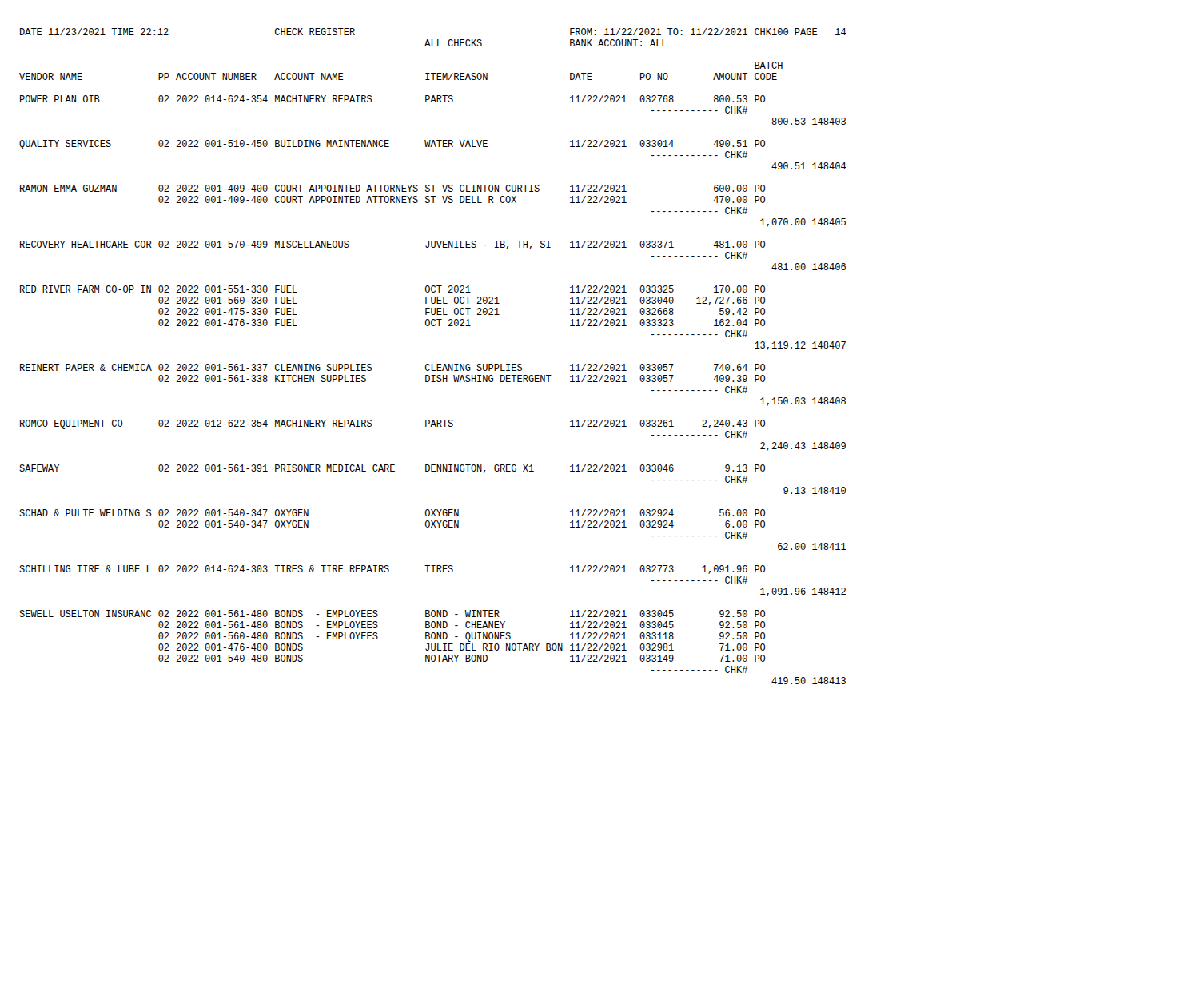| DATE 11/23/2021 TIME 22:12 | CHECK REGISTER | FROM: 11/22/2021 TO: 11/22/2021 | CHK100 PAGE 14 |
| | ALL CHECKS | BANK ACCOUNT: ALL | |
| | BATCH |
| VENDOR NAME | PP | ACCOUNT NUMBER | ACCOUNT NAME | ITEM/REASON | DATE | PO NO | AMOUNT | CODE |
| POWER PLAN OIB | 02 | 2022 014-624-354 | MACHINERY REPAIRS | PARTS | 11/22/2021 | 032768 | 800.53 | PO |
| | ------------ CHK# | |
| | 800.53 148403 |
| QUALITY SERVICES | 02 | 2022 001-510-450 | BUILDING MAINTENANCE | WATER VALVE | 11/22/2021 | 033014 | 490.51 | PO |
| | ------------ CHK# | |
| | 490.51 148404 |
| RAMON EMMA GUZMAN | 02 | 2022 001-409-400 | COURT APPOINTED ATTORNEYS | ST VS CLINTON CURTIS | 11/22/2021 | | 600.00 | PO |
| | 02 | 2022 001-409-400 | COURT APPOINTED ATTORNEYS | ST VS DELL R COX | 11/22/2021 | | 470.00 | PO |
| | ------------ CHK# | |
| | 1,070.00 148405 |
| RECOVERY HEALTHCARE COR | 02 | 2022 001-570-499 | MISCELLANEOUS | JUVENILES - IB, TH, SI | 11/22/2021 | 033371 | 481.00 | PO |
| | ------------ CHK# | |
| | 481.00 148406 |
| RED RIVER FARM CO-OP IN | 02 | 2022 001-551-330 | FUEL | OCT 2021 | 11/22/2021 | 033325 | 170.00 | PO |
| | 02 | 2022 001-560-330 | FUEL | FUEL OCT 2021 | 11/22/2021 | 033040 | 12,727.66 | PO |
| | 02 | 2022 001-475-330 | FUEL | FUEL OCT 2021 | 11/22/2021 | 032668 | 59.42 | PO |
| | 02 | 2022 001-476-330 | FUEL | OCT 2021 | 11/22/2021 | 033323 | 162.04 | PO |
| | ------------ CHK# | |
| | 13,119.12 148407 |
| REINERT PAPER & CHEMICA | 02 | 2022 001-561-337 | CLEANING SUPPLIES | CLEANING SUPPLIES | 11/22/2021 | 033057 | 740.64 | PO |
| | 02 | 2022 001-561-338 | KITCHEN SUPPLIES | DISH WASHING DETERGENT | 11/22/2021 | 033057 | 409.39 | PO |
| | ------------ CHK# | |
| | 1,150.03 148408 |
| ROMCO EQUIPMENT CO | 02 | 2022 012-622-354 | MACHINERY REPAIRS | PARTS | 11/22/2021 | 033261 | 2,240.43 | PO |
| | ------------ CHK# | |
| | 2,240.43 148409 |
| SAFEWAY | 02 | 2022 001-561-391 | PRISONER MEDICAL CARE | DENNINGTON, GREG X1 | 11/22/2021 | 033046 | 9.13 | PO |
| | ------------ CHK# | |
| | 9.13 148410 |
| SCHAD & PULTE WELDING S | 02 | 2022 001-540-347 | OXYGEN | OXYGEN | 11/22/2021 | 032924 | 56.00 | PO |
| | 02 | 2022 001-540-347 | OXYGEN | OXYGEN | 11/22/2021 | 032924 | 6.00 | PO |
| | ------------ CHK# | |
| | 62.00 148411 |
| SCHILLING TIRE & LUBE L | 02 | 2022 014-624-303 | TIRES & TIRE REPAIRS | TIRES | 11/22/2021 | 032773 | 1,091.96 | PO |
| | ------------ CHK# | |
| | 1,091.96 148412 |
| SEWELL USELTON INSURANC | 02 | 2022 001-561-480 | BONDS - EMPLOYEES | BOND - WINTER | 11/22/2021 | 033045 | 92.50 | PO |
| | 02 | 2022 001-561-480 | BONDS - EMPLOYEES | BOND - CHEANEY | 11/22/2021 | 033045 | 92.50 | PO |
| | 02 | 2022 001-560-480 | BONDS - EMPLOYEES | BOND - QUINONES | 11/22/2021 | 033118 | 92.50 | PO |
| | 02 | 2022 001-476-480 | BONDS | JULIE DEL RIO NOTARY BON | 11/22/2021 | 032981 | 71.00 | PO |
| | 02 | 2022 001-540-480 | BONDS | NOTARY BOND | 11/22/2021 | 033149 | 71.00 | PO |
| | ------------ CHK# | |
| | 419.50 148413 |